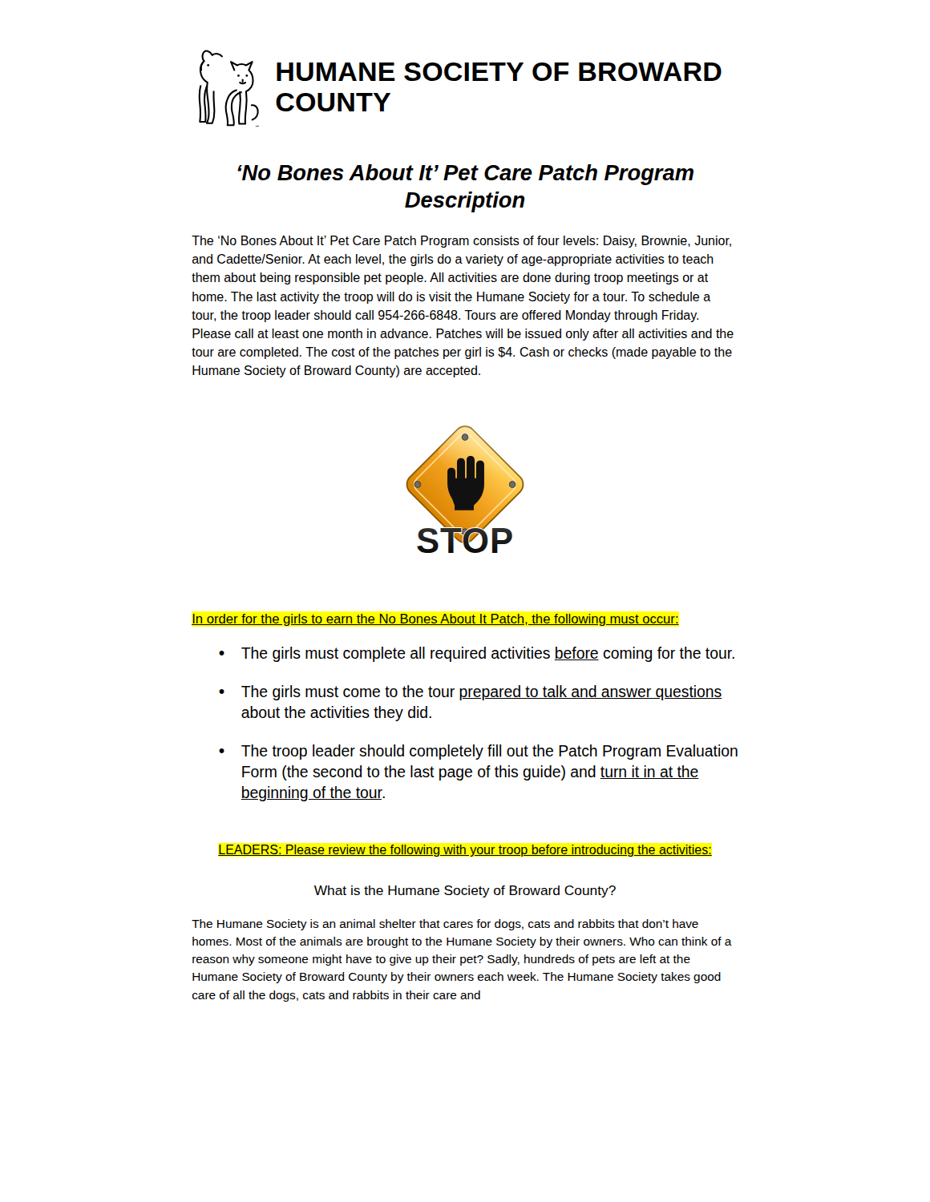℠
HUMANE SOCIETY OF BROWARD COUNTY
‘No Bones About It’ Pet Care Patch Program Description
The ‘No Bones About It’ Pet Care Patch Program consists of four levels: Daisy, Brownie, Junior, and Cadette/Senior. At each level, the girls do a variety of age-appropriate activities to teach them about being responsible pet people. All activities are done during troop meetings or at home. The last activity the troop will do is visit the Humane Society for a tour. To schedule a tour, the troop leader should call 954-266-6848. Tours are offered Monday through Friday. Please call at least one month in advance. Patches will be issued only after all activities and the tour are completed. The cost of the patches per girl is $4. Cash or checks (made payable to the Humane Society of Broward County) are accepted.
STOP
In order for the girls to earn the No Bones About It Patch, the following must occur:
The girls must complete all required activities before coming for the tour.
The girls must come to the tour prepared to talk and answer questions about the activities they did.
The troop leader should completely fill out the Patch Program Evaluation Form (the second to the last page of this guide) and turn it in at the beginning of the tour.
LEADERS: Please review the following with your troop before introducing the activities:
What is the Humane Society of Broward County?
The Humane Society is an animal shelter that cares for dogs, cats and rabbits that don’t have homes. Most of the animals are brought to the Humane Society by their owners. Who can think of a reason why someone might have to give up their pet? Sadly, hundreds of pets are left at the Humane Society of Broward County by their owners each week. The Humane Society takes good care of all the dogs, cats and rabbits in their care and